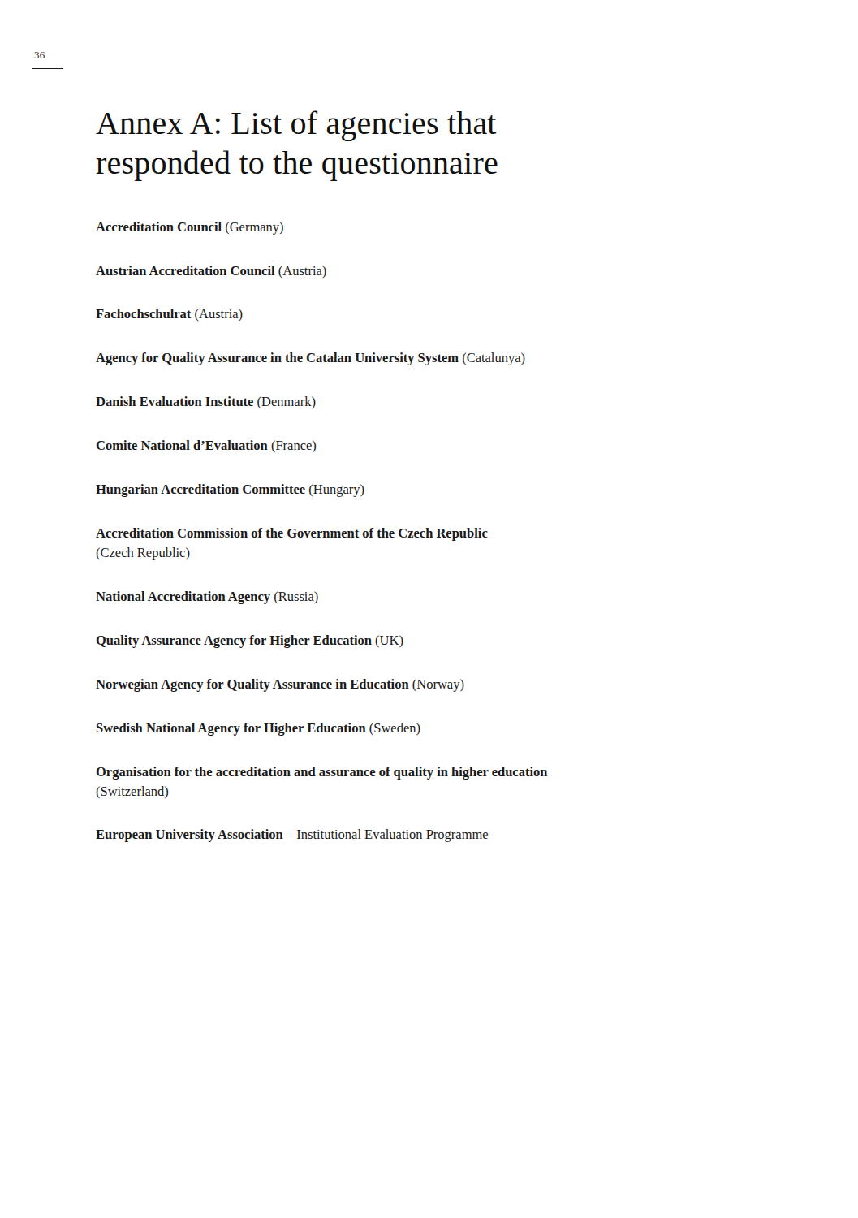36
Annex A: List of agencies that
responded to the questionnaire
Accreditation Council (Germany)
Austrian Accreditation Council (Austria)
Fachochschulrat (Austria)
Agency for Quality Assurance in the Catalan University System (Catalunya)
Danish Evaluation Institute (Denmark)
Comite National d’Evaluation (France)
Hungarian Accreditation Committee (Hungary)
Accreditation Commission of the Government of the Czech Republic
(Czech Republic)
National Accreditation Agency (Russia)
Quality Assurance Agency for Higher Education (UK)
Norwegian Agency for Quality Assurance in Education (Norway)
Swedish National Agency for Higher Education (Sweden)
Organisation for the accreditation and assurance of quality in higher education
(Switzerland)
European University Association – Institutional Evaluation Programme